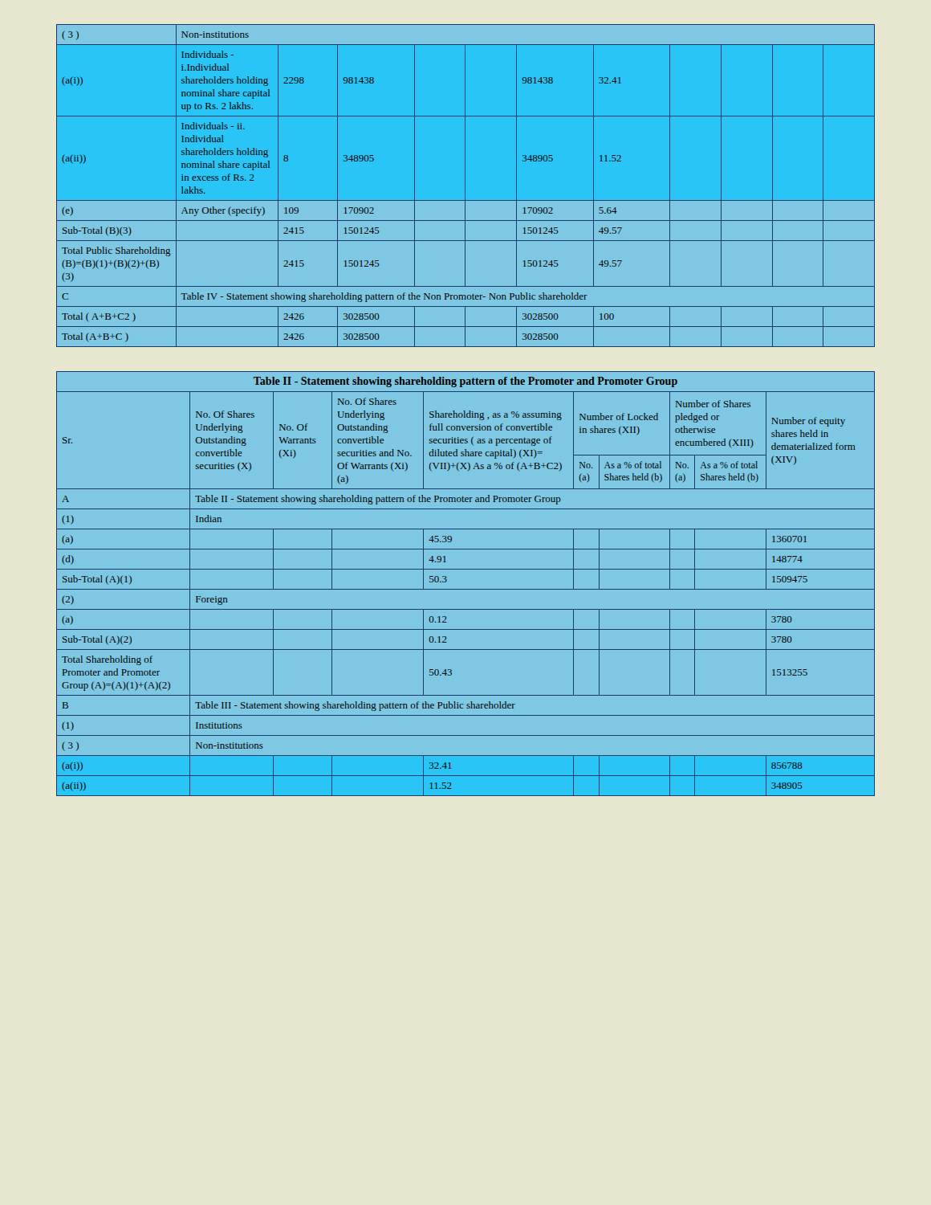| ( 3 ) | Non-institutions |
| (a(i)) | Individuals - i.Individual shareholders holding nominal share capital up to Rs. 2 lakhs. | 2298 | 981438 | | | 981438 | 32.41 | | | | |
| (a(ii)) | Individuals - ii. Individual shareholders holding nominal share capital in excess of Rs. 2 lakhs. | 8 | 348905 | | | 348905 | 11.52 | | | | |
| (e) | Any Other (specify) | 109 | 170902 | | | 170902 | 5.64 | | | | |
| Sub-Total (B)(3) | | 2415 | 1501245 | | | 1501245 | 49.57 | | | | |
| Total Public Shareholding (B)=(B)(1)+(B)(2)+(B)(3) | | 2415 | 1501245 | | | 1501245 | 49.57 | | | | |
| C | Table IV - Statement showing shareholding pattern of the Non Promoter- Non Public shareholder |
| Total ( A+B+C2 ) | | 2426 | 3028500 | | | 3028500 | 100 | | | | |
| Total (A+B+C ) | | 2426 | 3028500 | | | 3028500 | | | | | |
| Table II - Statement showing shareholding pattern of the Promoter and Promoter Group |
| Sr. | No. Of Shares Underlying Outstanding convertible securities (X) | No. Of Warrants (Xi) | No. Of Shares Underlying Outstanding convertible securities and No. Of Warrants (Xi) (a) | Shareholding , as a % assuming full conversion of convertible securities ( as a percentage of diluted share capital) (XI)= (VII)+(X) As a % of (A+B+C2) | Number of Locked in shares (XII) | Number of Shares pledged or otherwise encumbered (XIII) | Number of equity shares held in dematerialized form (XIV) |
| No. (a) | As a % of total Shares held (b) | No. (a) | As a % of total Shares held (b) |
| A | Table II - Statement showing shareholding pattern of the Promoter and Promoter Group |
| (1) | Indian |
| (a) | | | | 45.39 | | | | | 1360701 |
| (d) | | | | 4.91 | | | | | 148774 |
| Sub-Total (A)(1) | | | | 50.3 | | | | | 1509475 |
| (2) | Foreign |
| (a) | | | | 0.12 | | | | | 3780 |
| Sub-Total (A)(2) | | | | 0.12 | | | | | 3780 |
| Total Shareholding of Promoter and Promoter Group (A)=(A)(1)+(A)(2) | | | | 50.43 | | | | | 1513255 |
| B | Table III - Statement showing shareholding pattern of the Public shareholder |
| (1) | Institutions |
| ( 3 ) | Non-institutions |
| (a(i)) | | | | 32.41 | | | | | 856788 |
| (a(ii)) | | | | 11.52 | | | | | 348905 |